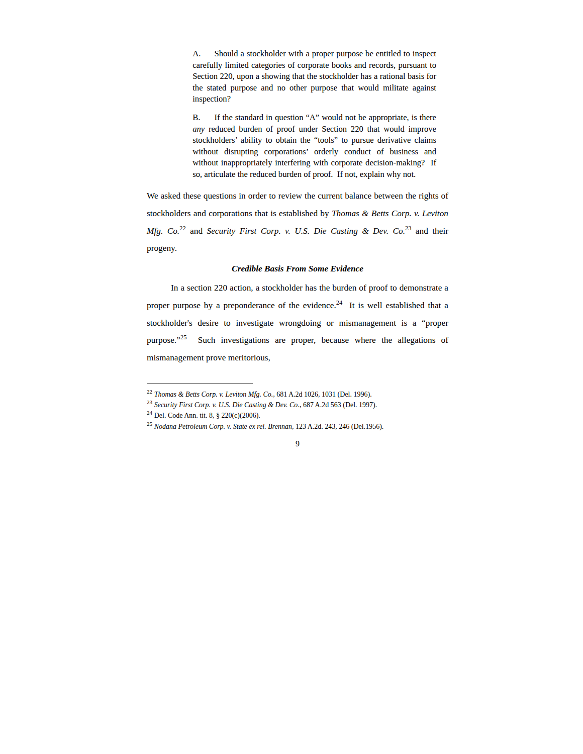A. Should a stockholder with a proper purpose be entitled to inspect carefully limited categories of corporate books and records, pursuant to Section 220, upon a showing that the stockholder has a rational basis for the stated purpose and no other purpose that would militate against inspection?
B. If the standard in question “A” would not be appropriate, is there any reduced burden of proof under Section 220 that would improve stockholders’ ability to obtain the “tools” to pursue derivative claims without disrupting corporations’ orderly conduct of business and without inappropriately interfering with corporate decision-making? If so, articulate the reduced burden of proof. If not, explain why not.
We asked these questions in order to review the current balance between the rights of stockholders and corporations that is established by Thomas & Betts Corp. v. Leviton Mfg. Co.22 and Security First Corp. v. U.S. Die Casting & Dev. Co.23 and their progeny.
Credible Basis From Some Evidence
In a section 220 action, a stockholder has the burden of proof to demonstrate a proper purpose by a preponderance of the evidence.24 It is well established that a stockholder's desire to investigate wrongdoing or mismanagement is a “proper purpose.”25 Such investigations are proper, because where the allegations of mismanagement prove meritorious,
22 Thomas & Betts Corp. v. Leviton Mfg. Co., 681 A.2d 1026, 1031 (Del. 1996).
23 Security First Corp. v. U.S. Die Casting & Dev. Co., 687 A.2d 563 (Del. 1997).
24 Del. Code Ann. tit. 8, § 220(c)(2006).
25 Nodana Petroleum Corp. v. State ex rel. Brennan, 123 A.2d. 243, 246 (Del.1956).
9